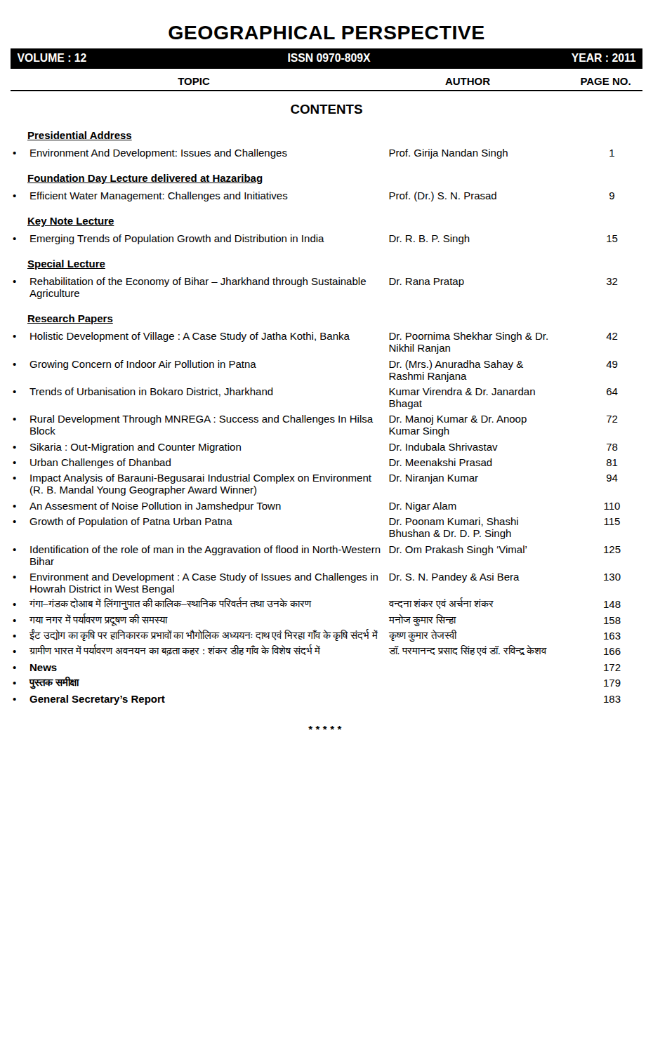GEOGRAPHICAL PERSPECTIVE
VOLUME : 12 ISSN 0970-809X YEAR : 2011
TOPIC AUTHOR PAGE NO.
CONTENTS
Presidential Address
Environment And Development: Issues and Challenges Prof. Girija Nandan Singh 1
Foundation Day Lecture delivered at Hazaribag
Efficient Water Management: Challenges and Initiatives Prof. (Dr.) S. N. Prasad 9
Key Note Lecture
Emerging Trends of Population Growth and Distribution in India Dr. R. B. P. Singh 15
Special Lecture
Rehabilitation of the Economy of Bihar – Jharkhand through Sustainable Agriculture Dr. Rana Pratap 32
Research Papers
Holistic Development of Village : A Case Study of Jatha Kothi, Banka Dr. Poornima Shekhar Singh & Dr. Nikhil Ranjan 42
Growing Concern of Indoor Air Pollution in Patna Dr. (Mrs.) Anuradha Sahay & Rashmi Ranjana 49
Trends of Urbanisation in Bokaro District, Jharkhand Kumar Virendra & Dr. Janardan Bhagat 64
Rural Development Through MNREGA : Success and Challenges In Hilsa Block Dr. Manoj Kumar & Dr. Anoop Kumar Singh 72
Sikaria : Out-Migration and Counter Migration Dr. Indubala Shrivastav 78
Urban Challenges of Dhanbad Dr. Meenakshi Prasad 81
Impact Analysis of Barauni-Begusarai Industrial Complex on Environment (R. B. Mandal Young Geographer Award Winner) Dr. Niranjan Kumar 94
An Assesment of Noise Pollution in Jamshedpur Town Dr. Nigar Alam 110
Growth of Population of Patna Urban Patna Dr. Poonam Kumari, Shashi Bhushan & Dr. D. P. Singh 115
Identification of the role of man in the Aggravation of flood in North-Western Bihar Dr. Om Prakash Singh ‘Vimal’ 125
Environment and Development : A Case Study of Issues and Challenges in Howrah District in West Bengal Dr. S. N. Pandey & Asi Bera 130
गंगा–गंडक दोआब में लिंगानुपात की कालिक–स्थानिक परिवर्तन तथा उनके कारण वन्दना शंकर एवं अर्चना शंकर 148
गया नगर में पर्यावरण प्रदूषण की समस्या मनोज कुमार सिन्हा 158
ईंट उद्योग का कृषि पर हानिकारक प्रभावों का भौगोलिक अध्ययनः दाथ एवं भिरहा गाँव के कृषि संदर्भ में कृष्ण कुमार तेजस्वी 163
ग्रामीण भारत में पर्यावरण अवनयन का बढ़ता कहर : शंकर डीह गाँव के विशेष संदर्भ में डॉ. परमानन्द प्रसाद सिंह एवं डॉ. रविन्द्र केशव 166
News 172
पुस्तक समीक्षा 179
General Secretary’s Report 183
*****